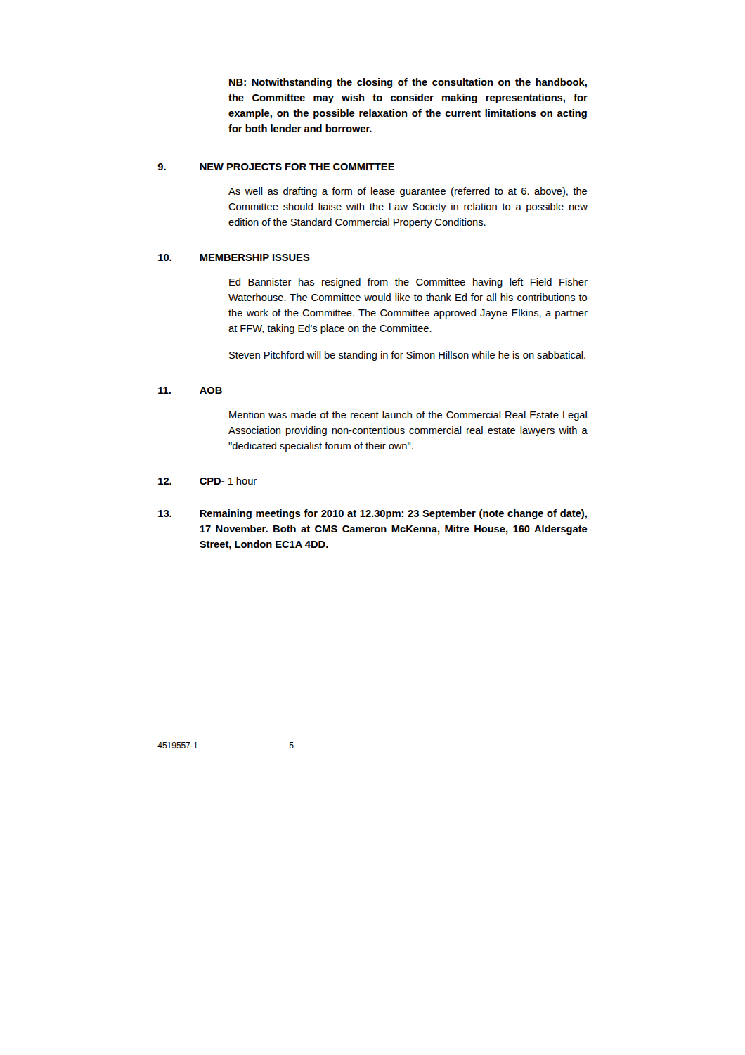NB: Notwithstanding the closing of the consultation on the handbook, the Committee may wish to consider making representations, for example, on the possible relaxation of the current limitations on acting for both lender and borrower.
9.
New projects for the committee
As well as drafting a form of lease guarantee (referred to at 6. above), the Committee should liaise with the Law Society in relation to a possible new edition of the Standard Commercial Property Conditions.
10.
Membership issues
Ed Bannister has resigned from the Committee having left Field Fisher Waterhouse. The Committee would like to thank Ed for all his contributions to the work of the Committee. The Committee approved Jayne Elkins, a partner at FFW, taking Ed's place on the Committee.
Steven Pitchford will be standing in for Simon Hillson while he is on sabbatical.
11.
AOB
Mention was made of the recent launch of the Commercial Real Estate Legal Association providing non-contentious commercial real estate lawyers with a "dedicated specialist forum of their own".
12.
CPD- 1 hour
13.
Remaining meetings for 2010 at 12.30pm: 23 September (note change of date), 17 November. Both at CMS Cameron McKenna, Mitre House, 160 Aldersgate Street, London EC1A 4DD.
4519557-1
5